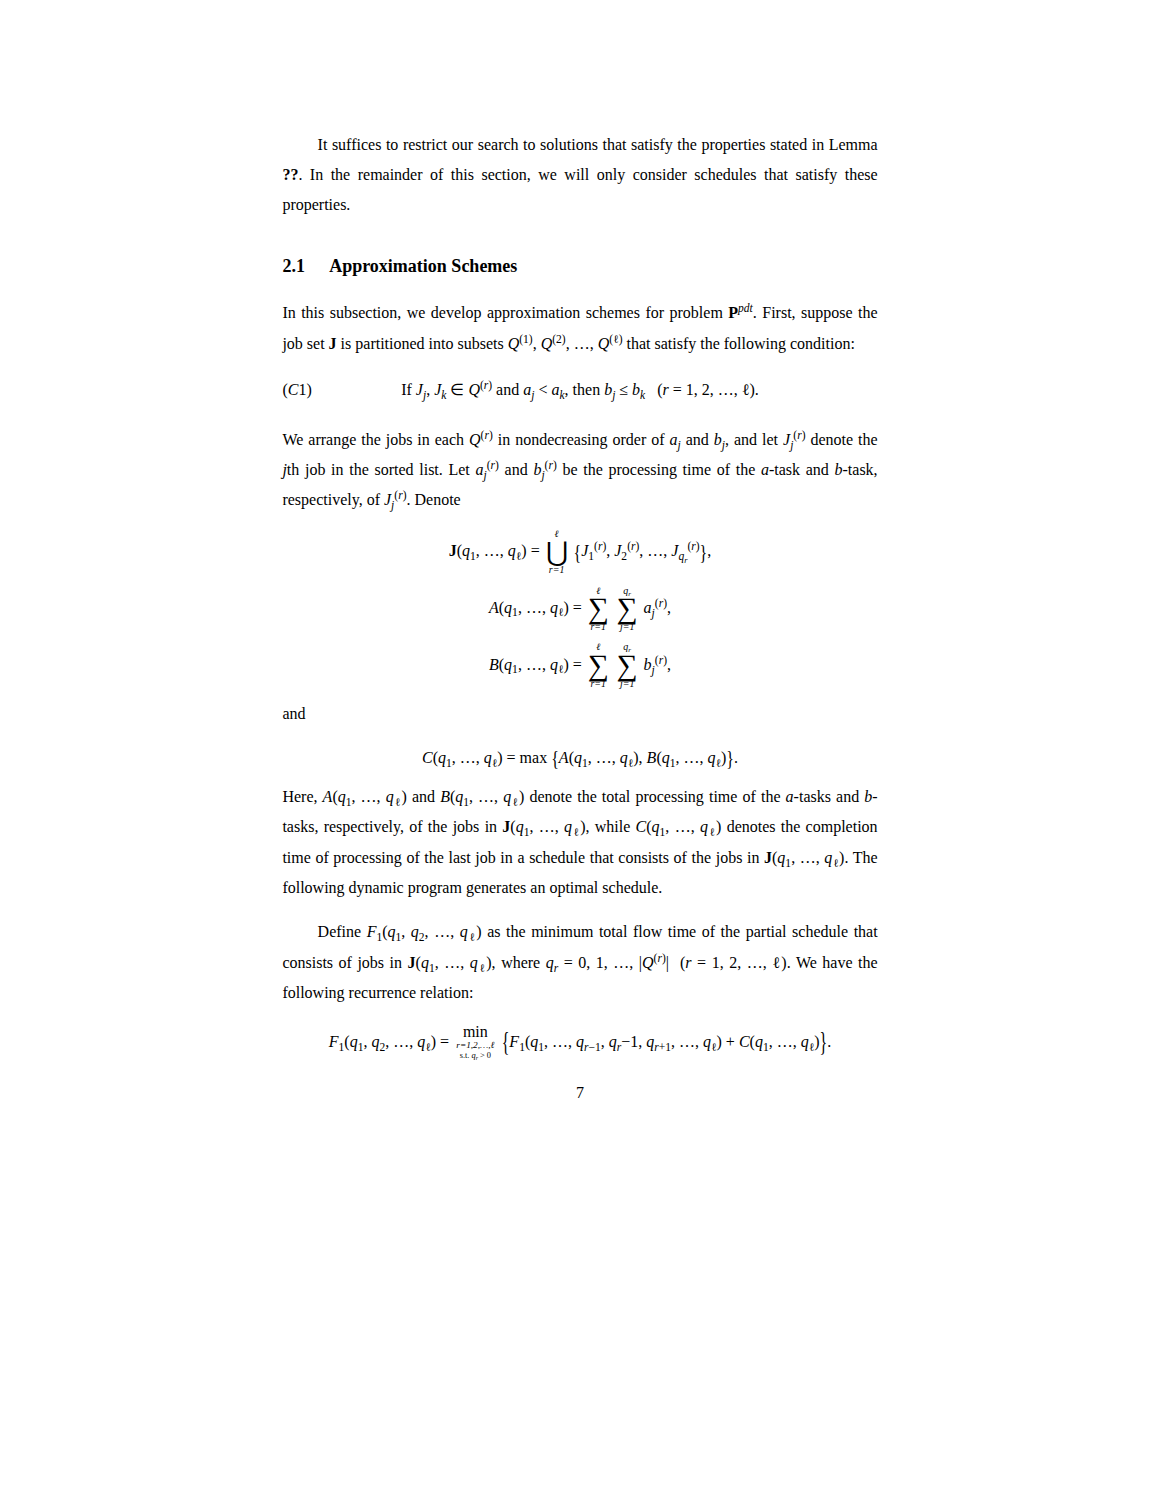It suffices to restrict our search to solutions that satisfy the properties stated in Lemma ??. In the remainder of this section, we will only consider schedules that satisfy these properties.
2.1 Approximation Schemes
In this subsection, we develop approximation schemes for problem Ppdt. First, suppose the job set J is partitioned into subsets Q(1), Q(2), …, Q(ℓ) that satisfy the following condition:
(C1) If Jj, Jk ∈ Q(r) and aj < ak, then bj ≤ bk (r = 1, 2, …, ℓ).
We arrange the jobs in each Q(r) in nondecreasing order of aj and bj, and let Jj(r) denote the jth job in the sorted list. Let aj(r) and bj(r) be the processing time of the a-task and b-task, respectively, of Jj(r). Denote
J(q1, …, qℓ) = ℓ⋃r=1 {J1(r), J2(r), …, Jqr(r)}, A(q1, …, qℓ) = ℓ∑r=1 qr∑j=1 aj(r), B(q1, …, qℓ) = ℓ∑r=1 qr∑j=1 bj(r),
and
C(q1, …, qℓ) = max {A(q1, …, qℓ), B(q1, …, qℓ)}.
Here, A(q1, …, qℓ) and B(q1, …, qℓ) denote the total processing time of the a-tasks and b-tasks, respectively, of the jobs in J(q1, …, qℓ), while C(q1, …, qℓ) denotes the completion time of processing of the last job in a schedule that consists of the jobs in J(q1, …, qℓ). The following dynamic program generates an optimal schedule.
Define F1(q1, q2, …, qℓ) as the minimum total flow time of the partial schedule that consists of jobs in J(q1, …, qℓ), where qr = 0, 1, …, |Q(r)| (r = 1, 2, …, ℓ). We have the following recurrence relation:
F1(q1, q2, …, qℓ) = min r=1,2,…,ℓ s.t. qr > 0 {F1(q1, …, qr−1, qr−1, qr+1, …, qℓ) + C(q1, …, qℓ)}.
7